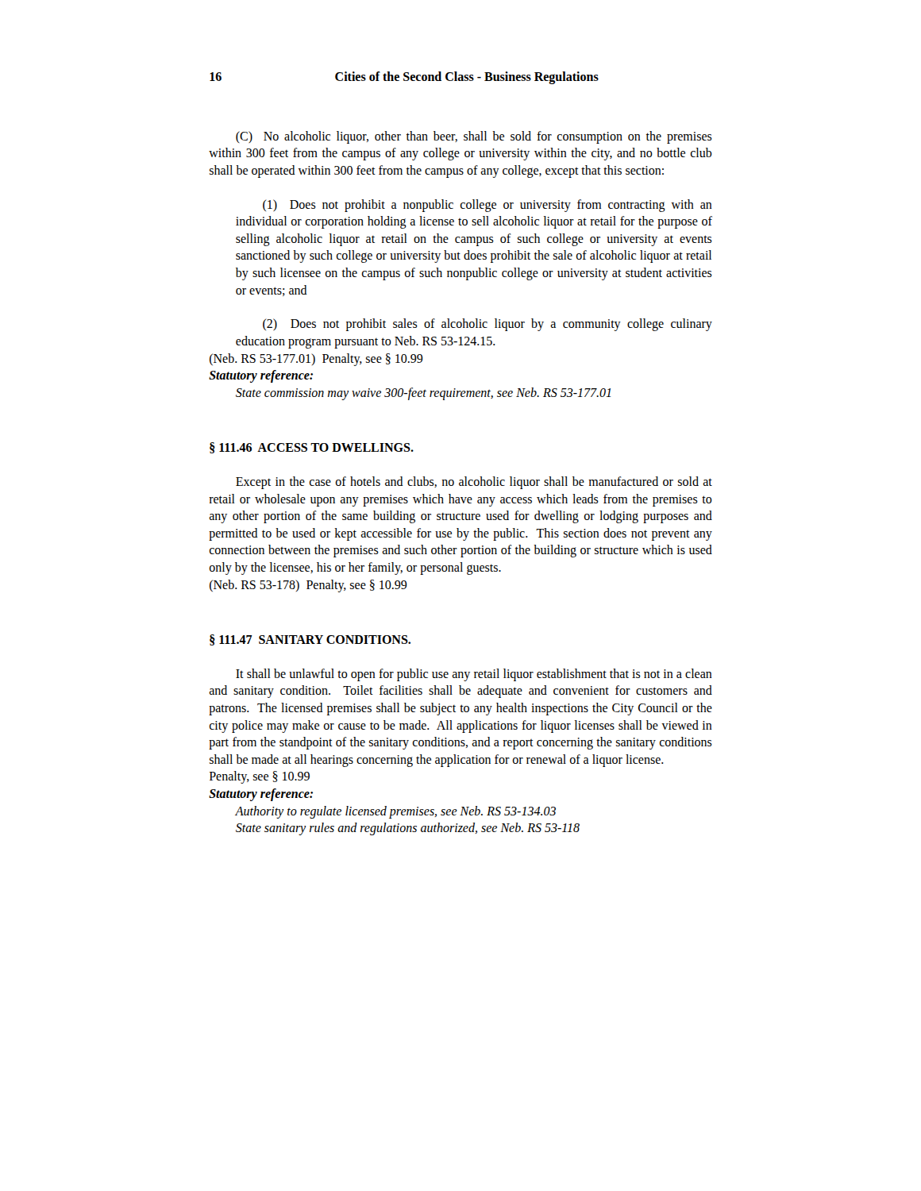16
Cities of the Second Class - Business Regulations
(C) No alcoholic liquor, other than beer, shall be sold for consumption on the premises within 300 feet from the campus of any college or university within the city, and no bottle club shall be operated within 300 feet from the campus of any college, except that this section:
(1) Does not prohibit a nonpublic college or university from contracting with an individual or corporation holding a license to sell alcoholic liquor at retail for the purpose of selling alcoholic liquor at retail on the campus of such college or university at events sanctioned by such college or university but does prohibit the sale of alcoholic liquor at retail by such licensee on the campus of such nonpublic college or university at student activities or events; and
(2) Does not prohibit sales of alcoholic liquor by a community college culinary education program pursuant to Neb. RS 53-124.15.
(Neb. RS 53-177.01) Penalty, see § 10.99
Statutory reference:
State commission may waive 300-feet requirement, see Neb. RS 53-177.01
§ 111.46 ACCESS TO DWELLINGS.
Except in the case of hotels and clubs, no alcoholic liquor shall be manufactured or sold at retail or wholesale upon any premises which have any access which leads from the premises to any other portion of the same building or structure used for dwelling or lodging purposes and permitted to be used or kept accessible for use by the public. This section does not prevent any connection between the premises and such other portion of the building or structure which is used only by the licensee, his or her family, or personal guests.
(Neb. RS 53-178) Penalty, see § 10.99
§ 111.47 SANITARY CONDITIONS.
It shall be unlawful to open for public use any retail liquor establishment that is not in a clean and sanitary condition. Toilet facilities shall be adequate and convenient for customers and patrons. The licensed premises shall be subject to any health inspections the City Council or the city police may make or cause to be made. All applications for liquor licenses shall be viewed in part from the standpoint of the sanitary conditions, and a report concerning the sanitary conditions shall be made at all hearings concerning the application for or renewal of a liquor license.
Penalty, see § 10.99
Statutory reference:
Authority to regulate licensed premises, see Neb. RS 53-134.03
State sanitary rules and regulations authorized, see Neb. RS 53-118